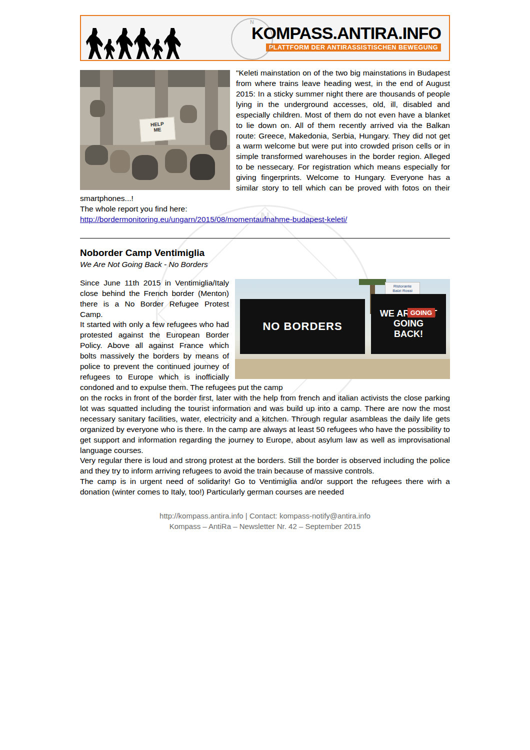KOMPASS.ANTIRA.INFO
PLATTFORM DER ANTIRASSISTISCHEN BEWEGUNG
HELP
ME
"Keleti mainstation on of the two big mainstations in Budapest from where trains leave heading west, in the end of August 2015: In a sticky summer night there are thousands of people lying in the underground accesses, old, ill, disabled and especially children. Most of them do not even have a blanket to lie down on. All of them recently arrived via the Balkan route: Greece, Makedonia, Serbia, Hungary. They did not get a warm welcome but were put into crowded prison cells or in simple transformed warehouses in the border region. Alleged to be nessecary. For registration which means especially for giving fingerprints. Welcome to Hungary. Everyone has a similar story to tell which can be proved with fotos on their smartphones...!
The whole report you find here:
http://bordermonitoring.eu/ungarn/2015/08/momentaufnahme-budapest-keleti/
Noborder Camp Ventimiglia
We Are Not Going Back - No Borders
Ristorante
Balzi Rossi
NO BORDERS
WE ARE NOT
GOING
BACK!
GOING
Since June 11th 2015 in Ventimiglia/Italy close behind the French border (Menton) there is a No Border Refugee Protest Camp.
It started with only a few refugees who had protested against the European Border Policy. Above all against France which bolts massively the borders by means of police to prevent the continued journey of refugees to Europe which is inofficially condoned and to expulse them. The refugees put the camp
on the rocks in front of the border first, later with the help from french and italian activists the close parking lot was squatted including the tourist information and was build up into a camp. There are now the most necessary sanitary facilities, water, electricity and a kitchen. Through regular asambleas the daily life gets organized by everyone who is there. In the camp are always at least 50 refugees who have the possibility to get support and information regarding the journey to Europe, about asylum law as well as improvisational language courses.
Very regular there is loud and strong protest at the borders. Still the border is observed including the police and they try to inform arriving refugees to avoid the train because of massive controls.
The camp is in urgent need of solidarity! Go to Ventimiglia and/or support the refugees there wirh a donation (winter comes to Italy, too!) Particularly german courses are needed
http://kompass.antira.info | Contact: kompass-notify@antira.info
Kompass – AntiRa – Newsletter Nr. 42 – September 2015